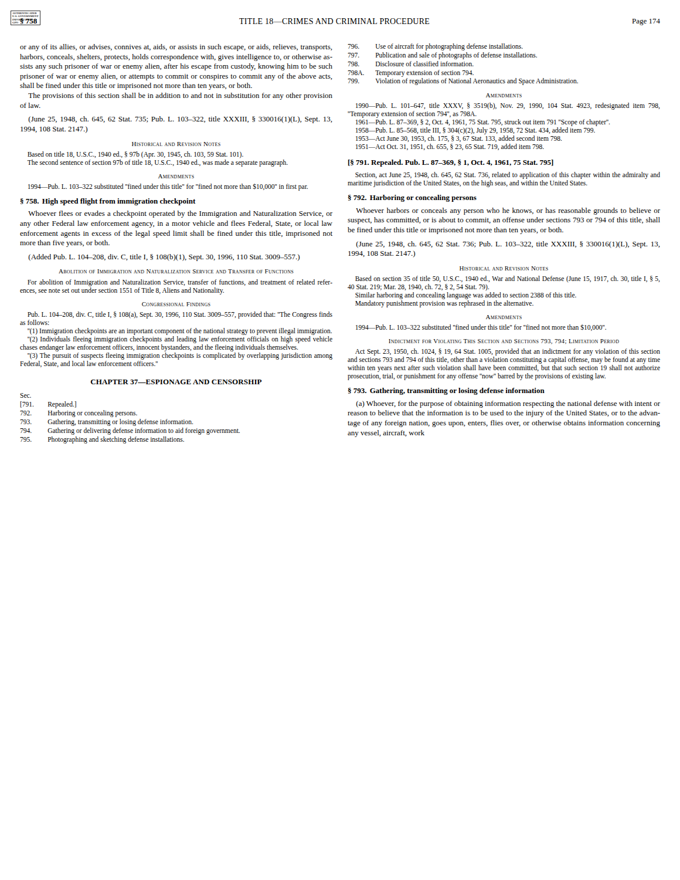Authenticated U.S. Government Information GPO
§ 758
TITLE 18—CRIMES AND CRIMINAL PROCEDURE
Page 174
or any of its allies, or advises, connives at, aids, or assists in such escape, or aids, relieves, transports, harbors, conceals, shelters, protects, holds correspondence with, gives intelligence to, or otherwise assists any such prisoner of war or enemy alien, after his escape from custody, knowing him to be such prisoner of war or enemy alien, or attempts to commit or conspires to commit any of the above acts, shall be fined under this title or imprisoned not more than ten years, or both.
The provisions of this section shall be in addition to and not in substitution for any other provision of law.
(June 25, 1948, ch. 645, 62 Stat. 735; Pub. L. 103–322, title XXXIII, § 330016(1)(L), Sept. 13, 1994, 108 Stat. 2147.)
Historical and Revision Notes
Based on title 18, U.S.C., 1940 ed., § 97b (Apr. 30, 1945, ch. 103, 59 Stat. 101).
The second sentence of section 97b of title 18, U.S.C., 1940 ed., was made a separate paragraph.
Amendments
1994—Pub. L. 103–322 substituted ''fined under this title'' for ''fined not more than $10,000'' in first par.
§ 758. High speed flight from immigration checkpoint
Whoever flees or evades a checkpoint operated by the Immigration and Naturalization Service, or any other Federal law enforcement agency, in a motor vehicle and flees Federal, State, or local law enforcement agents in excess of the legal speed limit shall be fined under this title, imprisoned not more than five years, or both.
(Added Pub. L. 104–208, div. C, title I, § 108(b)(1), Sept. 30, 1996, 110 Stat. 3009–557.)
Abolition of Immigration and Naturalization Service and Transfer of Functions
For abolition of Immigration and Naturalization Service, transfer of functions, and treatment of related references, see note set out under section 1551 of Title 8, Aliens and Nationality.
Congressional Findings
Pub. L. 104–208, div. C, title I, § 108(a), Sept. 30, 1996, 110 Stat. 3009–557, provided that: ''The Congress finds as follows:
''(1) Immigration checkpoints are an important component of the national strategy to prevent illegal immigration.
''(2) Individuals fleeing immigration checkpoints and leading law enforcement officials on high speed vehicle chases endanger law enforcement officers, innocent bystanders, and the fleeing individuals themselves.
''(3) The pursuit of suspects fleeing immigration checkpoints is complicated by overlapping jurisdiction among Federal, State, and local law enforcement officers.''
CHAPTER 37—ESPIONAGE AND CENSORSHIP
| Sec. | |
| [791. | Repealed.] |
| 792. | Harboring or concealing persons. |
| 793. | Gathering, transmitting or losing defense information. |
| 794. | Gathering or delivering defense information to aid foreign government. |
| 795. | Photographing and sketching defense installations. |
| 796. | Use of aircraft for photographing defense installations. |
| 797. | Publication and sale of photographs of defense installations. |
| 798. | Disclosure of classified information. |
| 798A. | Temporary extension of section 794. |
| 799. | Violation of regulations of National Aeronautics and Space Administration. |
Amendments
1990—Pub. L. 101–647, title XXXV, § 3519(b), Nov. 29, 1990, 104 Stat. 4923, redesignated item 798, ''Temporary extension of section 794'', as 798A.
1961—Pub. L. 87–369, § 2, Oct. 4, 1961, 75 Stat. 795, struck out item 791 ''Scope of chapter''.
1958—Pub. L. 85–568, title III, § 304(c)(2), July 29, 1958, 72 Stat. 434, added item 799.
1953—Act June 30, 1953, ch. 175, § 3, 67 Stat. 133, added second item 798.
1951—Act Oct. 31, 1951, ch. 655, § 23, 65 Stat. 719, added item 798.
[§ 791. Repealed. Pub. L. 87–369, § 1, Oct. 4, 1961, 75 Stat. 795]
Section, act June 25, 1948, ch. 645, 62 Stat. 736, related to application of this chapter within the admiralty and maritime jurisdiction of the United States, on the high seas, and within the United States.
§ 792. Harboring or concealing persons
Whoever harbors or conceals any person who he knows, or has reasonable grounds to believe or suspect, has committed, or is about to commit, an offense under sections 793 or 794 of this title, shall be fined under this title or imprisoned not more than ten years, or both.
(June 25, 1948, ch. 645, 62 Stat. 736; Pub. L. 103–322, title XXXIII, § 330016(1)(L), Sept. 13, 1994, 108 Stat. 2147.)
Historical and Revision Notes
Based on section 35 of title 50, U.S.C., 1940 ed., War and National Defense (June 15, 1917, ch. 30, title I, § 5, 40 Stat. 219; Mar. 28, 1940, ch. 72, § 2, 54 Stat. 79).
Similar harboring and concealing language was added to section 2388 of this title.
Mandatory punishment provision was rephrased in the alternative.
Amendments
1994—Pub. L. 103–322 substituted ''fined under this title'' for ''fined not more than $10,000''.
Indictment for Violating This Section and Sections 793, 794; Limitation Period
Act Sept. 23, 1950, ch. 1024, § 19, 64 Stat. 1005, provided that an indictment for any violation of this section and sections 793 and 794 of this title, other than a violation constituting a capital offense, may be found at any time within ten years next after such violation shall have been committed, but that such section 19 shall not authorize prosecution, trial, or punishment for any offense ''now'' barred by the provisions of existing law.
§ 793. Gathering, transmitting or losing defense information
(a) Whoever, for the purpose of obtaining information respecting the national defense with intent or reason to believe that the information is to be used to the injury of the United States, or to the advantage of any foreign nation, goes upon, enters, flies over, or otherwise obtains information concerning any vessel, aircraft, work